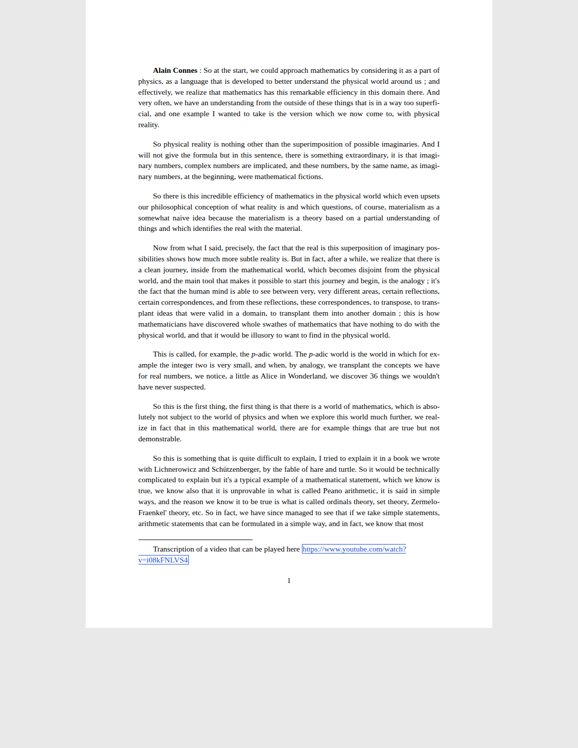Alain Connes : So at the start, we could approach mathematics by considering it as a part of physics, as a language that is developed to better understand the physical world around us ; and effectively, we realize that mathematics has this remarkable efficiency in this domain there. And very often, we have an understanding from the outside of these things that is in a way too superficial, and one example I wanted to take is the version which we now come to, with physical reality.
So physical reality is nothing other than the superimposition of possible imaginaries. And I will not give the formula but in this sentence, there is something extraordinary, it is that imaginary numbers, complex numbers are implicated, and these numbers, by the same name, as imaginary numbers, at the beginning, were mathematical fictions.
So there is this incredible efficiency of mathematics in the physical world which even upsets our philosophical conception of what reality is and which questions, of course, materialism as a somewhat naive idea because the materialism is a theory based on a partial understanding of things and which identifies the real with the material.
Now from what I said, precisely, the fact that the real is this superposition of imaginary possibilities shows how much more subtle reality is. But in fact, after a while, we realize that there is a clean journey, inside from the mathematical world, which becomes disjoint from the physical world, and the main tool that makes it possible to start this journey and begin, is the analogy ; it's the fact that the human mind is able to see between very, very different areas, certain reflections, certain correspondences, and from these reflections, these correspondences, to transpose, to transplant ideas that were valid in a domain, to transplant them into another domain ; this is how mathematicians have discovered whole swathes of mathematics that have nothing to do with the physical world, and that it would be illusory to want to find in the physical world.
This is called, for example, the p-adic world. The p-adic world is the world in which for example the integer two is very small, and when, by analogy, we transplant the concepts we have for real numbers, we notice, a little as Alice in Wonderland, we discover 36 things we wouldn't have never suspected.
So this is the first thing, the first thing is that there is a world of mathematics, which is absolutely not subject to the world of physics and when we explore this world much further, we realize in fact that in this mathematical world, there are for example things that are true but not demonstrable.
So this is something that is quite difficult to explain, I tried to explain it in a book we wrote with Lichnerowicz and Schützenberger, by the fable of hare and turtle. So it would be technically complicated to explain but it's a typical example of a mathematical statement, which we know is true, we know also that it is unprovable in what is called Peano arithmetic, it is said in simple ways, and the reason we know it to be true is what is called ordinals theory, set theory, Zermelo-Fraenkel' theory, etc. So in fact, we have since managed to see that if we take simple statements, arithmetic statements that can be formulated in a simple way, and in fact, we know that most
Transcription of a video that can be played here https://www.youtube.com/watch?v=i08kFNLVS4
1